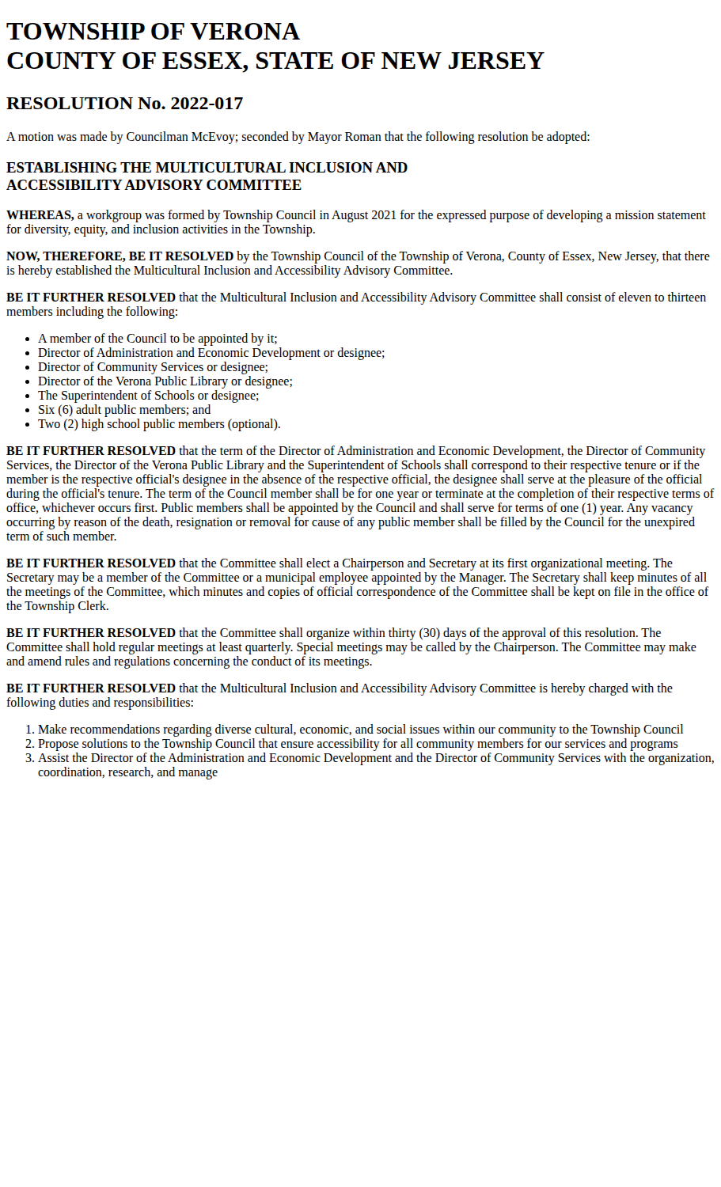TOWNSHIP OF VERONA
COUNTY OF ESSEX, STATE OF NEW JERSEY
RESOLUTION No. 2022-017
A motion was made by Councilman McEvoy; seconded by Mayor Roman that the following resolution be adopted:
ESTABLISHING THE MULTICULTURAL INCLUSION AND
ACCESSIBILITY ADVISORY COMMITTEE
WHEREAS, a workgroup was formed by Township Council in August 2021 for the expressed purpose of developing a mission statement for diversity, equity, and inclusion activities in the Township.
NOW, THEREFORE, BE IT RESOLVED by the Township Council of the Township of Verona, County of Essex, New Jersey, that there is hereby established the Multicultural Inclusion and Accessibility Advisory Committee.
BE IT FURTHER RESOLVED that the Multicultural Inclusion and Accessibility Advisory Committee shall consist of eleven to thirteen members including the following:
A member of the Council to be appointed by it;
Director of Administration and Economic Development or designee;
Director of Community Services or designee;
Director of the Verona Public Library or designee;
The Superintendent of Schools or designee;
Six (6) adult public members; and
Two (2) high school public members (optional).
BE IT FURTHER RESOLVED that the term of the Director of Administration and Economic Development, the Director of Community Services, the Director of the Verona Public Library and the Superintendent of Schools shall correspond to their respective tenure or if the member is the respective official's designee in the absence of the respective official, the designee shall serve at the pleasure of the official during the official's tenure. The term of the Council member shall be for one year or terminate at the completion of their respective terms of office, whichever occurs first. Public members shall be appointed by the Council and shall serve for terms of one (1) year. Any vacancy occurring by reason of the death, resignation or removal for cause of any public member shall be filled by the Council for the unexpired term of such member.
BE IT FURTHER RESOLVED that the Committee shall elect a Chairperson and Secretary at its first organizational meeting. The Secretary may be a member of the Committee or a municipal employee appointed by the Manager. The Secretary shall keep minutes of all the meetings of the Committee, which minutes and copies of official correspondence of the Committee shall be kept on file in the office of the Township Clerk.
BE IT FURTHER RESOLVED that the Committee shall organize within thirty (30) days of the approval of this resolution. The Committee shall hold regular meetings at least quarterly. Special meetings may be called by the Chairperson. The Committee may make and amend rules and regulations concerning the conduct of its meetings.
BE IT FURTHER RESOLVED that the Multicultural Inclusion and Accessibility Advisory Committee is hereby charged with the following duties and responsibilities:
Make recommendations regarding diverse cultural, economic, and social issues within our community to the Township Council
Propose solutions to the Township Council that ensure accessibility for all community members for our services and programs
Assist the Director of the Administration and Economic Development and the Director of Community Services with the organization, coordination, research, and manage